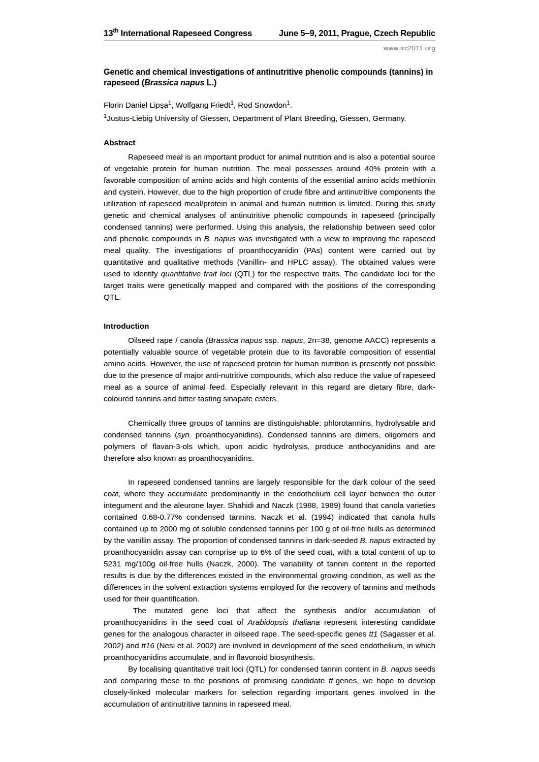13th International Rapeseed Congress June 5–9, 2011, Prague, Czech Republic
www.irc2011.org
Genetic and chemical investigations of antinutritive phenolic compounds (tannins) in rapeseed (Brassica napus L.)
Florin Daniel Lipşa1, Wolfgang Friedt1, Rod Snowdon1.
1Justus-Liebig University of Giessen, Department of Plant Breeding, Giessen, Germany.
Abstract
Rapeseed meal is an important product for animal nutrition and is also a potential source of vegetable protein for human nutrition. The meal possesses around 40% protein with a favorable composition of amino acids and high contents of the essential amino acids methionin and cystein. However, due to the high proportion of crude fibre and antinutritive components the utilization of rapeseed meal/protein in animal and human nutrition is limited. During this study genetic and chemical analyses of antinutritive phenolic compounds in rapeseed (principally condensed tannins) were performed. Using this analysis, the relationship between seed color and phenolic compounds in B. napus was investigated with a view to improving the rapeseed meal quality. The investigations of proanthocyanidin (PAs) content were carried out by quantitative and qualitative methods (Vanillin- and HPLC assay). The obtained values were used to identify quantitative trait loci (QTL) for the respective traits. The candidate loci for the target traits were genetically mapped and compared with the positions of the corresponding QTL.
Introduction
Oilseed rape / canola (Brassica napus ssp. napus, 2n=38, genome AACC) represents a potentially valuable source of vegetable protein due to its favorable composition of essential amino acids. However, the use of rapeseed protein for human nutrition is presently not possible due to the presence of major anti-nutritive compounds, which also reduce the value of rapeseed meal as a source of animal feed. Especially relevant in this regard are dietary fibre, dark-coloured tannins and bitter-tasting sinapate esters.
Chemically three groups of tannins are distinguishable: phlorotannins, hydrolysable and condensed tannins (syn. proanthocyanidins). Condensed tannins are dimers, oligomers and polymers of flavan-3-ols which, upon acidic hydrolysis, produce anthocyanidins and are therefore also known as proanthocyanidins.
In rapeseed condensed tannins are largely responsible for the dark colour of the seed coat, where they accumulate predominantly in the endothelium cell layer between the outer integument and the aleurone layer. Shahidi and Naczk (1988, 1989) found that canola varieties contained 0.68-0.77% condensed tannins. Naczk et al. (1994) indicated that canola hulls contained up to 2000 mg of soluble condensed tannins per 100 g of oil-free hulls as determined by the vanillin assay. The proportion of condensed tannins in dark-seeded B. napus extracted by proanthocyanidin assay can comprise up to 6% of the seed coat, with a total content of up to 5231 mg/100g oil-free hulls (Naczk, 2000). The variability of tannin content in the reported results is due by the differences existed in the environmental growing condition, as well as the differences in the solvent extraction systems employed for the recovery of tannins and methods used for their quantification.
The mutated gene loci that affect the synthesis and/or accumulation of proanthocyanidins in the seed coat of Arabidopsis thaliana represent interesting candidate genes for the analogous character in oilseed rape. The seed-specific genes tt1 (Sagasser et al. 2002) and tt16 (Nesi et al. 2002) are involved in development of the seed endothelium, in which proanthocyanidins accumulate, and in flavonoid biosynthesis.
By localising quantitative trait loci (QTL) for condensed tannin content in B. napus seeds and comparing these to the positions of promising candidate tt-genes, we hope to develop closely-linked molecular markers for selection regarding important genes involved in the accumulation of antinutritive tannins in rapeseed meal.